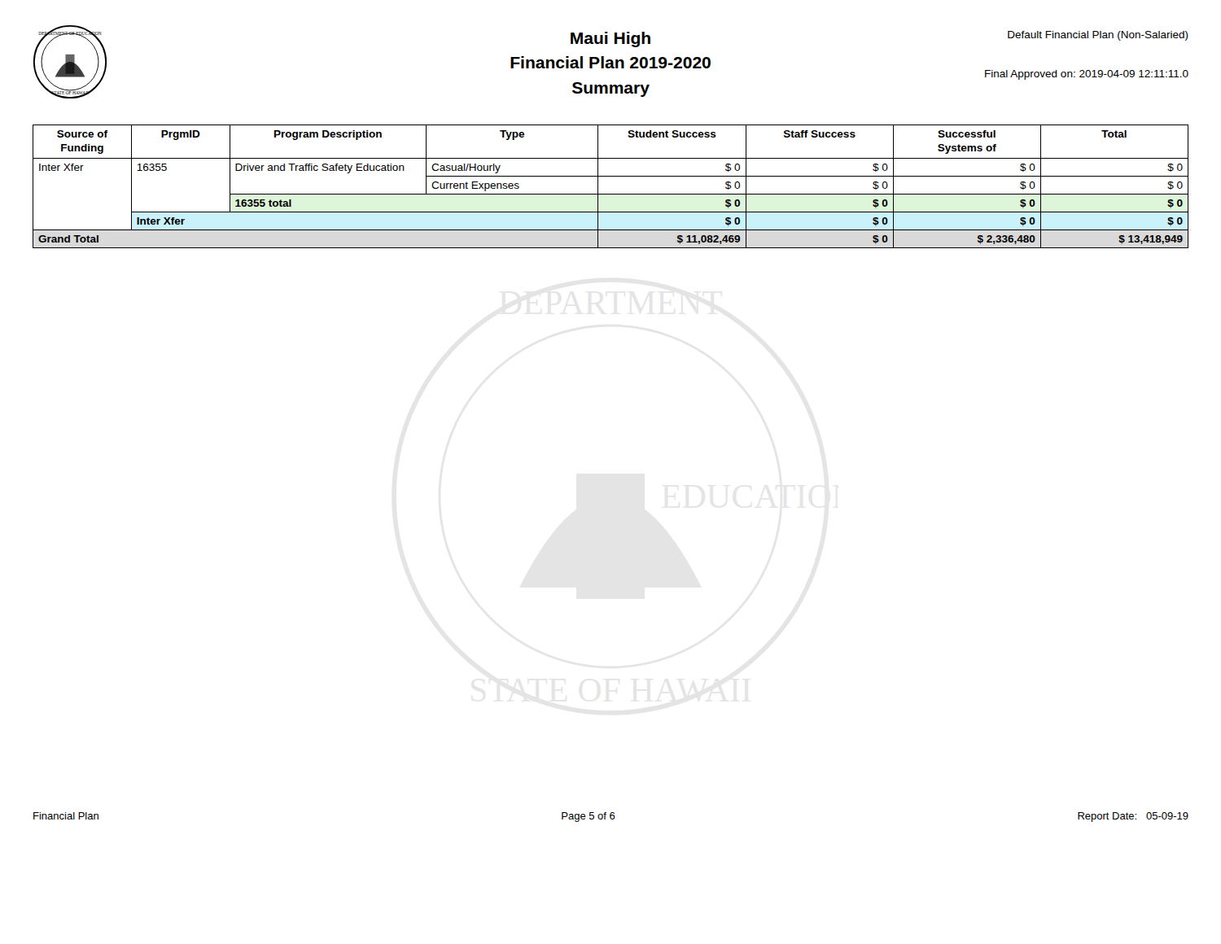DEPARTMENT OF EDUCATION STATE OF HAWAII
Default Financial Plan (Non-Salaried)
Final Approved on: 2019-04-09 12:11:11.0
Maui High
Financial Plan 2019-2020
Summary
DEPARTMENT STATE OF HAWAII EDUCATION
| Source of Funding | PrgmID | Program Description | Type | Student Success | Staff Success | Successful Systems of | Total |
| --- | --- | --- | --- | --- | --- | --- | --- |
| Inter Xfer | 16355 | Driver and Traffic Safety Education | Casual/Hourly | $ 0 | $ 0 | $ 0 | $ 0 |
| Current Expenses | $ 0 | $ 0 | $ 0 | $ 0 |
| 16355 total | $ 0 | $ 0 | $ 0 | $ 0 |
| Inter Xfer | $ 0 | $ 0 | $ 0 | $ 0 |
| Grand Total | $ 11,082,469 | $ 0 | $ 2,336,480 | $ 13,418,949 |
Financial Plan Report Date: 05-09-19
Page 5 of 6